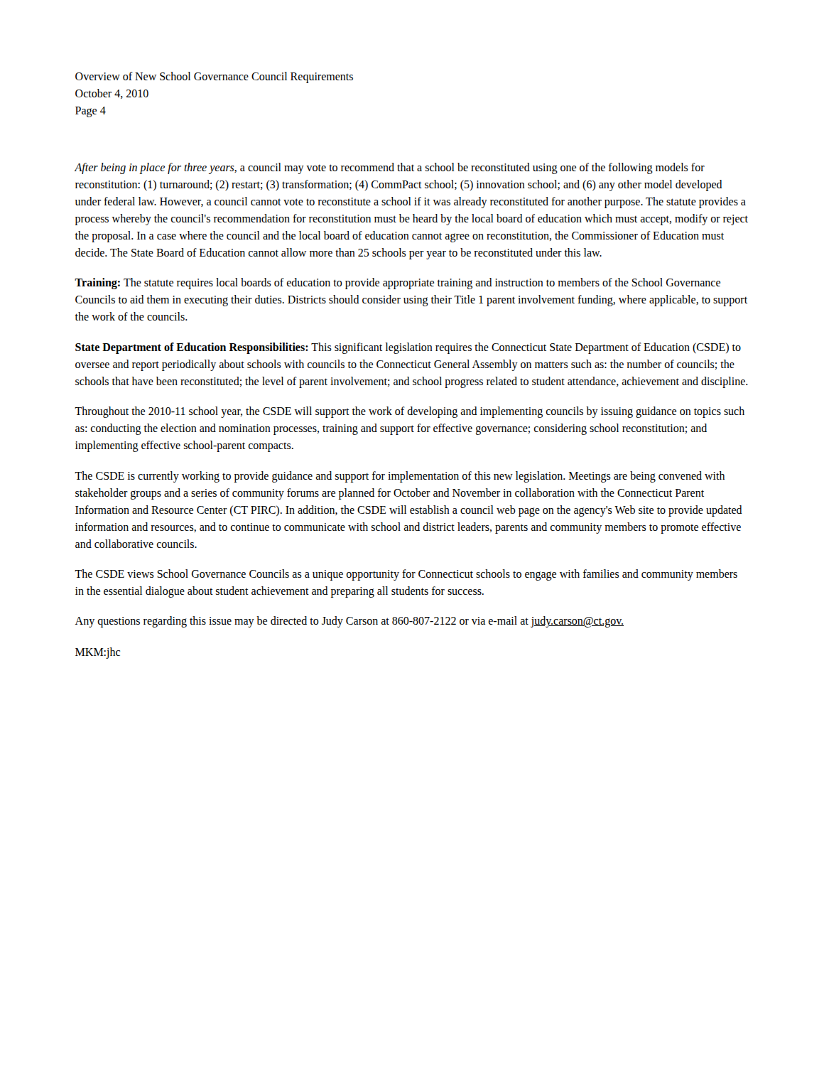Overview of New School Governance Council Requirements
October 4, 2010
Page 4
After being in place for three years, a council may vote to recommend that a school be reconstituted using one of the following models for reconstitution: (1) turnaround; (2) restart; (3) transformation; (4) CommPact school; (5) innovation school; and (6) any other model developed under federal law. However, a council cannot vote to reconstitute a school if it was already reconstituted for another purpose. The statute provides a process whereby the council's recommendation for reconstitution must be heard by the local board of education which must accept, modify or reject the proposal. In a case where the council and the local board of education cannot agree on reconstitution, the Commissioner of Education must decide. The State Board of Education cannot allow more than 25 schools per year to be reconstituted under this law.
Training: The statute requires local boards of education to provide appropriate training and instruction to members of the School Governance Councils to aid them in executing their duties. Districts should consider using their Title 1 parent involvement funding, where applicable, to support the work of the councils.
State Department of Education Responsibilities: This significant legislation requires the Connecticut State Department of Education (CSDE) to oversee and report periodically about schools with councils to the Connecticut General Assembly on matters such as: the number of councils; the schools that have been reconstituted; the level of parent involvement; and school progress related to student attendance, achievement and discipline.
Throughout the 2010-11 school year, the CSDE will support the work of developing and implementing councils by issuing guidance on topics such as: conducting the election and nomination processes, training and support for effective governance; considering school reconstitution; and implementing effective school-parent compacts.
The CSDE is currently working to provide guidance and support for implementation of this new legislation. Meetings are being convened with stakeholder groups and a series of community forums are planned for October and November in collaboration with the Connecticut Parent Information and Resource Center (CT PIRC). In addition, the CSDE will establish a council web page on the agency's Web site to provide updated information and resources, and to continue to communicate with school and district leaders, parents and community members to promote effective and collaborative councils.
The CSDE views School Governance Councils as a unique opportunity for Connecticut schools to engage with families and community members in the essential dialogue about student achievement and preparing all students for success.
Any questions regarding this issue may be directed to Judy Carson at 860-807-2122 or via e-mail at judy.carson@ct.gov.
MKM:jhc